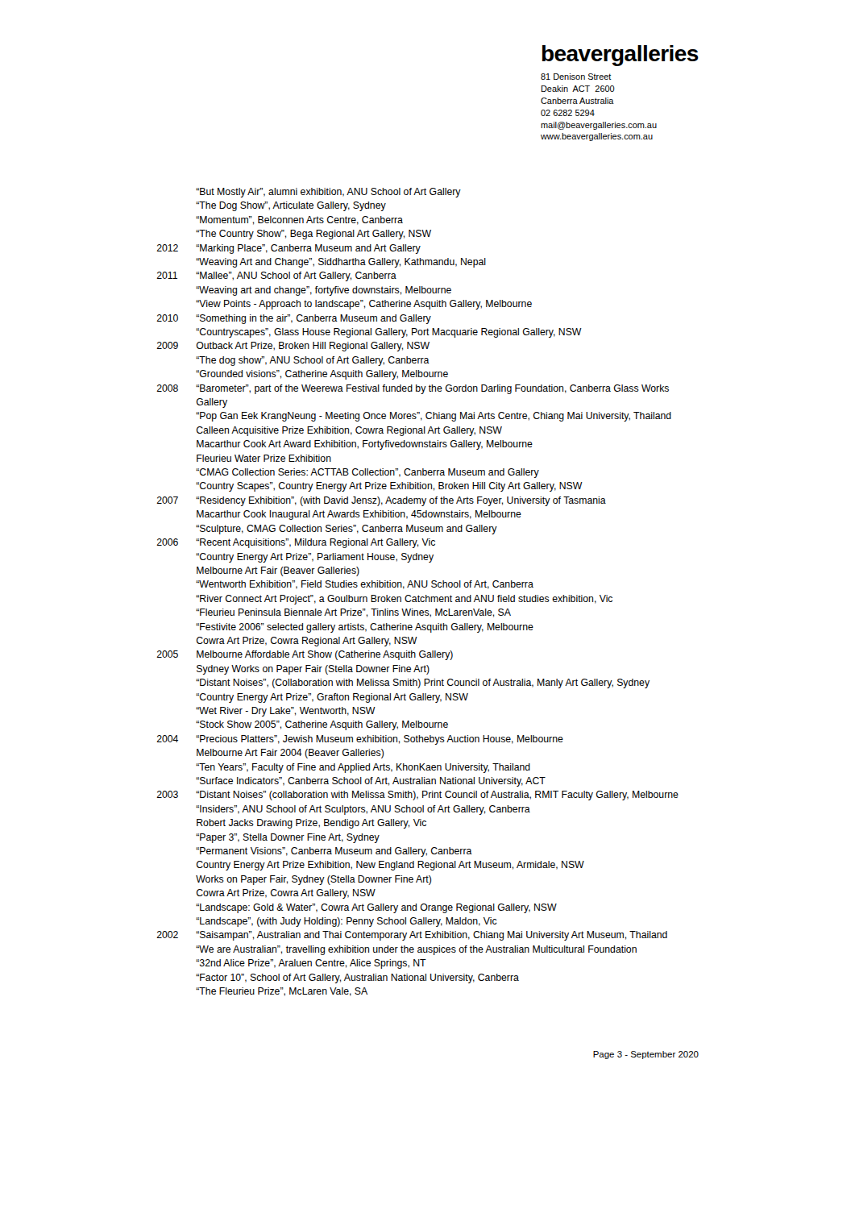beaver galleries
81 Denison Street
Deakin ACT 2600
Canberra Australia
02 6282 5294
mail@beavergalleries.com.au
www.beavergalleries.com.au
| | “But Mostly Air”, alumni exhibition, ANU School of Art Gallery “The Dog Show”, Articulate Gallery, Sydney “Momentum”, Belconnen Arts Centre, Canberra “The Country Show”, Bega Regional Art Gallery, NSW |
| 2012 | “Marking Place”, Canberra Museum and Art Gallery “Weaving Art and Change”, Siddhartha Gallery, Kathmandu, Nepal |
| 2011 | “Mallee”, ANU School of Art Gallery, Canberra “Weaving art and change”, fortyfive downstairs, Melbourne “View Points - Approach to landscape”, Catherine Asquith Gallery, Melbourne |
| 2010 | “Something in the air”, Canberra Museum and Gallery “Countryscapes”, Glass House Regional Gallery, Port Macquarie Regional Gallery, NSW |
| 2009 | Outback Art Prize, Broken Hill Regional Gallery, NSW “The dog show”, ANU School of Art Gallery, Canberra “Grounded visions”, Catherine Asquith Gallery, Melbourne |
| 2008 | “Barometer”, part of the Weerewa Festival funded by the Gordon Darling Foundation, Canberra Glass Works Gallery “Pop Gan Eek KrangNeung - Meeting Once Mores”, Chiang Mai Arts Centre, Chiang Mai University, Thailand Calleen Acquisitive Prize Exhibition, Cowra Regional Art Gallery, NSW Macarthur Cook Art Award Exhibition, Fortyfivedownstairs Gallery, Melbourne Fleurieu Water Prize Exhibition “CMAG Collection Series: ACTTAB Collection”, Canberra Museum and Gallery “Country Scapes”, Country Energy Art Prize Exhibition, Broken Hill City Art Gallery, NSW |
| 2007 | “Residency Exhibition”, (with David Jensz), Academy of the Arts Foyer, University of Tasmania Macarthur Cook Inaugural Art Awards Exhibition, 45downstairs, Melbourne “Sculpture, CMAG Collection Series”, Canberra Museum and Gallery |
| 2006 | “Recent Acquisitions”, Mildura Regional Art Gallery, Vic “Country Energy Art Prize”, Parliament House, Sydney Melbourne Art Fair (Beaver Galleries) “Wentworth Exhibition”, Field Studies exhibition, ANU School of Art, Canberra “River Connect Art Project”, a Goulburn Broken Catchment and ANU field studies exhibition, Vic “Fleurieu Peninsula Biennale Art Prize”, Tinlins Wines, McLarenVale, SA “Festivite 2006” selected gallery artists, Catherine Asquith Gallery, Melbourne Cowra Art Prize, Cowra Regional Art Gallery, NSW |
| 2005 | Melbourne Affordable Art Show (Catherine Asquith Gallery) Sydney Works on Paper Fair (Stella Downer Fine Art) “Distant Noises”, (Collaboration with Melissa Smith) Print Council of Australia, Manly Art Gallery, Sydney “Country Energy Art Prize”, Grafton Regional Art Gallery, NSW “Wet River - Dry Lake”, Wentworth, NSW “Stock Show 2005”, Catherine Asquith Gallery, Melbourne |
| 2004 | “Precious Platters”, Jewish Museum exhibition, Sothebys Auction House, Melbourne Melbourne Art Fair 2004 (Beaver Galleries) “Ten Years”, Faculty of Fine and Applied Arts, KhonKaen University, Thailand “Surface Indicators”, Canberra School of Art, Australian National University, ACT |
| 2003 | “Distant Noises” (collaboration with Melissa Smith), Print Council of Australia, RMIT Faculty Gallery, Melbourne “Insiders”, ANU School of Art Sculptors, ANU School of Art Gallery, Canberra Robert Jacks Drawing Prize, Bendigo Art Gallery, Vic “Paper 3”, Stella Downer Fine Art, Sydney “Permanent Visions”, Canberra Museum and Gallery, Canberra Country Energy Art Prize Exhibition, New England Regional Art Museum, Armidale, NSW Works on Paper Fair, Sydney (Stella Downer Fine Art) Cowra Art Prize, Cowra Art Gallery, NSW “Landscape: Gold & Water”, Cowra Art Gallery and Orange Regional Gallery, NSW “Landscape”, (with Judy Holding): Penny School Gallery, Maldon, Vic |
| 2002 | “Saisampan”, Australian and Thai Contemporary Art Exhibition, Chiang Mai University Art Museum, Thailand “We are Australian”, travelling exhibition under the auspices of the Australian Multicultural Foundation “32nd Alice Prize”, Araluen Centre, Alice Springs, NT “Factor 10”, School of Art Gallery, Australian National University, Canberra “The Fleurieu Prize”, McLaren Vale, SA |
Page 3 - September 2020